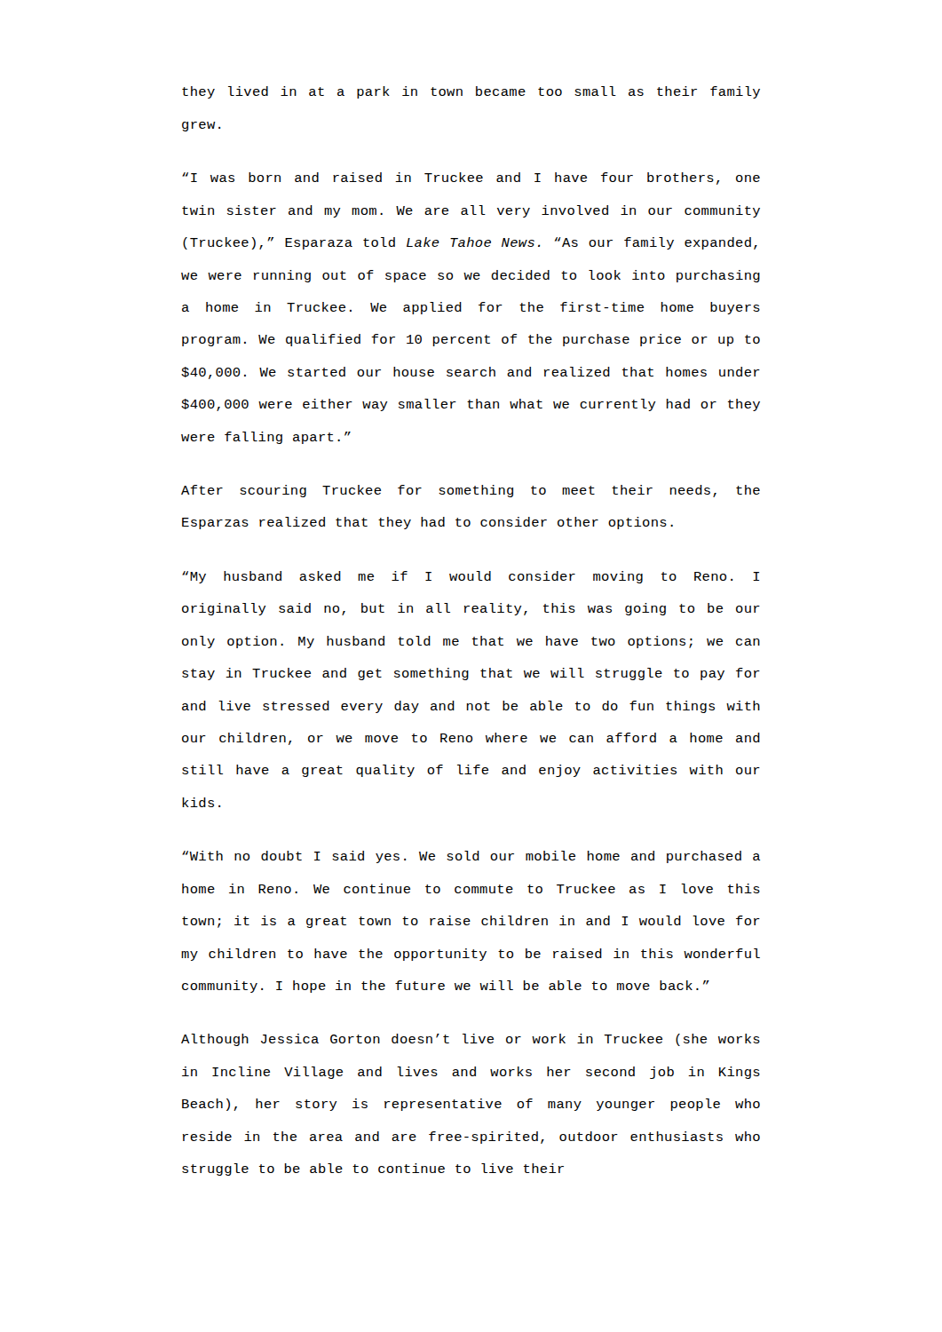they lived in at a park in town became too small as their family grew.
“I was born and raised in Truckee and I have four brothers, one twin sister and my mom. We are all very involved in our community (Truckee),” Esparaza told Lake Tahoe News. “As our family expanded, we were running out of space so we decided to look into purchasing a home in Truckee. We applied for the first-time home buyers program. We qualified for 10 percent of the purchase price or up to $40,000. We started our house search and realized that homes under $400,000 were either way smaller than what we currently had or they were falling apart.”
After scouring Truckee for something to meet their needs, the Esparzas realized that they had to consider other options.
“My husband asked me if I would consider moving to Reno. I originally said no, but in all reality, this was going to be our only option. My husband told me that we have two options; we can stay in Truckee and get something that we will struggle to pay for and live stressed every day and not be able to do fun things with our children, or we move to Reno where we can afford a home and still have a great quality of life and enjoy activities with our kids.
“With no doubt I said yes. We sold our mobile home and purchased a home in Reno. We continue to commute to Truckee as I love this town; it is a great town to raise children in and I would love for my children to have the opportunity to be raised in this wonderful community. I hope in the future we will be able to move back.”
Although Jessica Gorton doesn’t live or work in Truckee (she works in Incline Village and lives and works her second job in Kings Beach), her story is representative of many younger people who reside in the area and are free-spirited, outdoor enthusiasts who struggle to be able to continue to live their